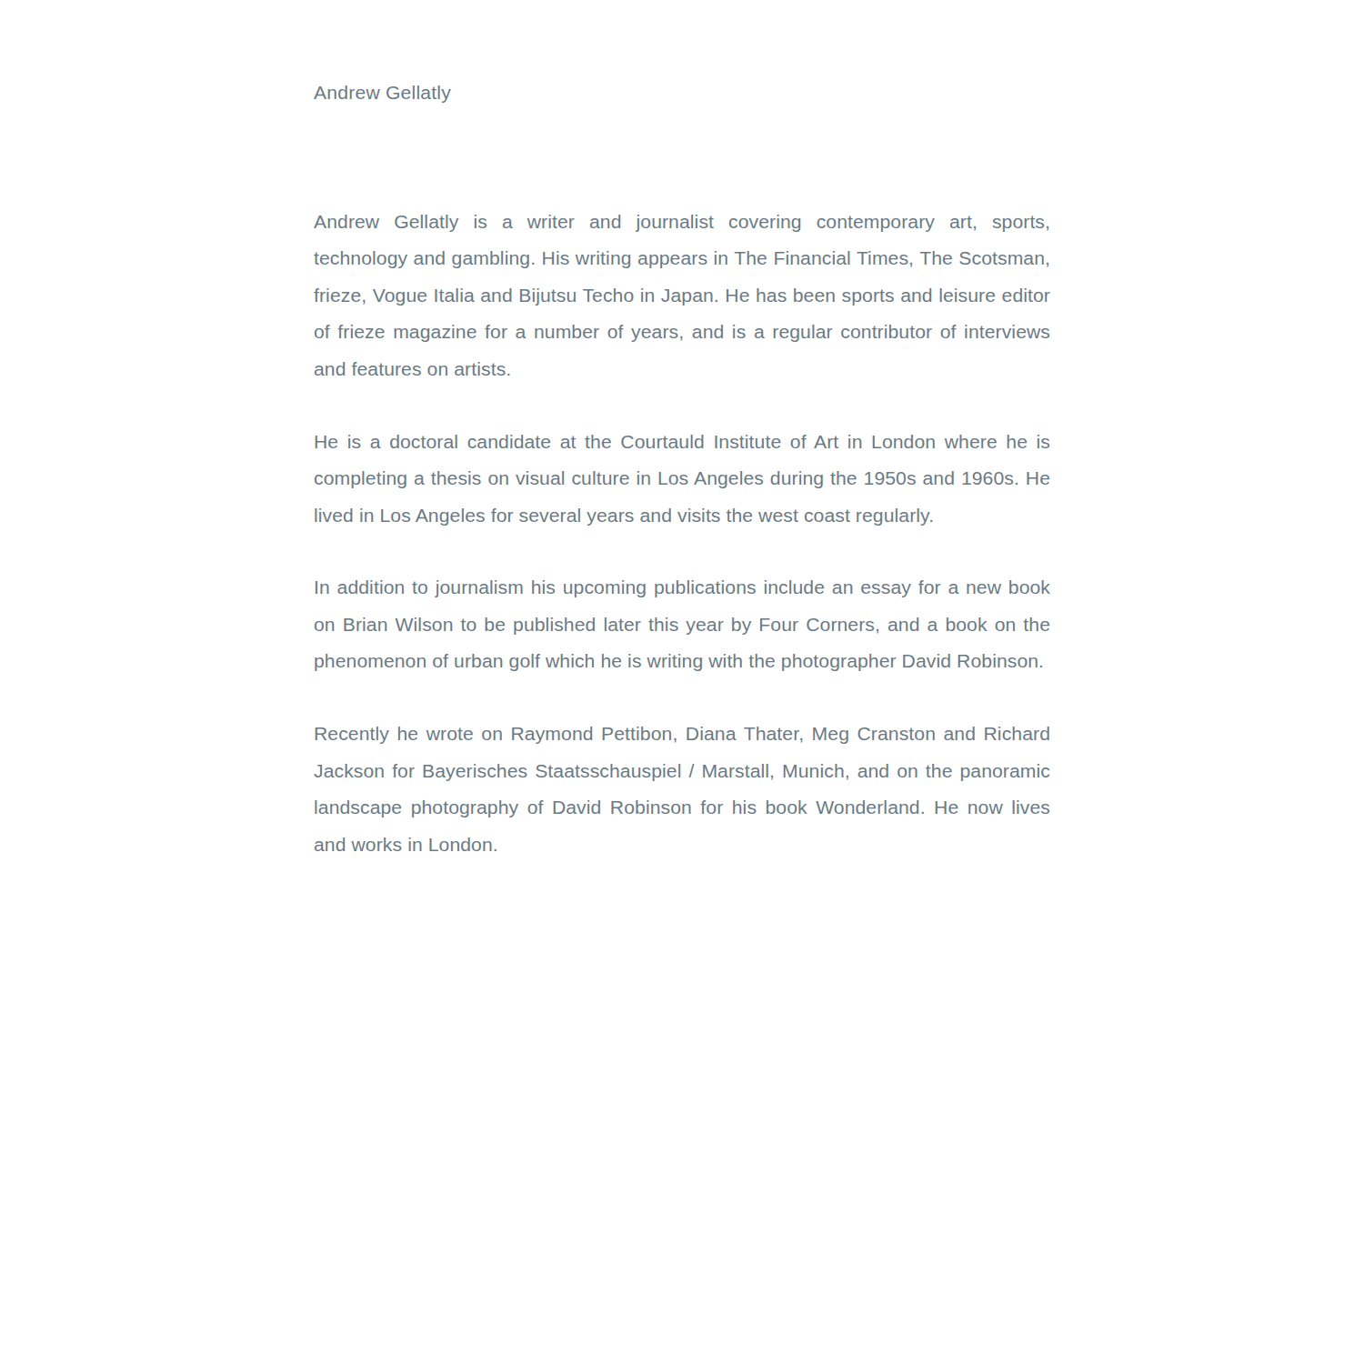Andrew Gellatly
Andrew Gellatly is a writer and journalist covering contemporary art, sports, technology and gambling. His writing appears in The Financial Times, The Scotsman, frieze, Vogue Italia and Bijutsu Techo in Japan. He has been sports and leisure editor of frieze magazine for a number of years, and is a regular contributor of interviews and features on artists.
He is a doctoral candidate at the Courtauld Institute of Art in London where he is completing a thesis on visual culture in Los Angeles during the 1950s and 1960s. He lived in Los Angeles for several years and visits the west coast regularly.
In addition to journalism his upcoming publications include an essay for a new book on Brian Wilson to be published later this year by Four Corners, and a book on the phenomenon of urban golf which he is writing with the photographer David Robinson.
Recently he wrote on Raymond Pettibon, Diana Thater, Meg Cranston and Richard Jackson for Bayerisches Staatsschauspiel / Marstall, Munich, and on the panoramic landscape photography of David Robinson for his book Wonderland. He now lives and works in London.